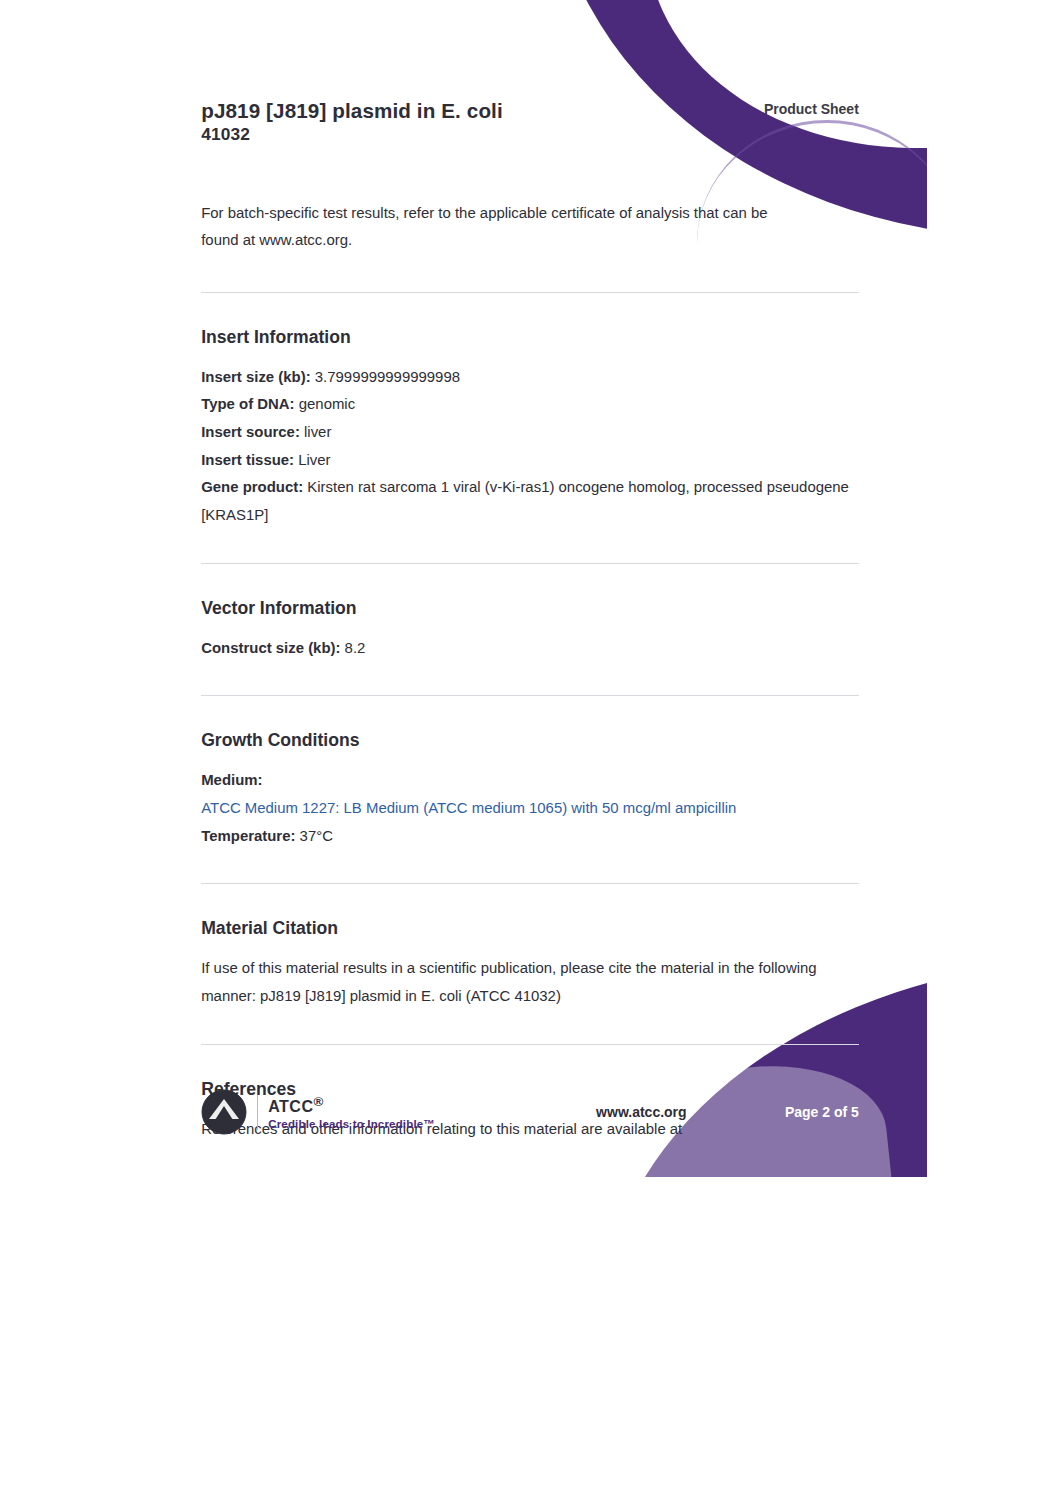pJ819 [J819] plasmid in E. coli 41032
Product Sheet
For batch-specific test results, refer to the applicable certificate of analysis that can be found at www.atcc.org.
Insert Information
Insert size (kb): 3.7999999999999998
Type of DNA: genomic
Insert source: liver
Insert tissue: Liver
Gene product: Kirsten rat sarcoma 1 viral (v-Ki-ras1) oncogene homolog, processed pseudogene [KRAS1P]
Vector Information
Construct size (kb): 8.2
Growth Conditions
Medium:
ATCC Medium 1227: LB Medium (ATCC medium 1065) with 50 mcg/ml ampicillin
Temperature: 37°C
Material Citation
If use of this material results in a scientific publication, please cite the material in the following manner: pJ819 [J819] plasmid in E. coli (ATCC 41032)
References
References and other information relating to this material are available at
ATCC® Credible leads to Incredible™
www.atcc.org Page 2 of 5